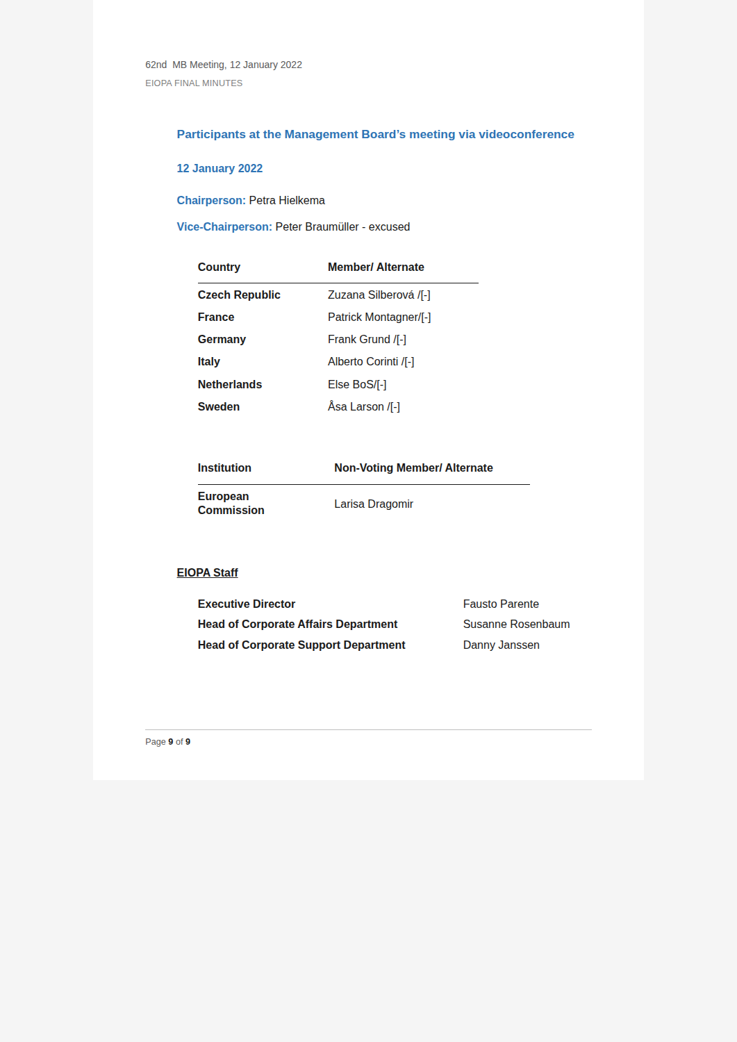62nd MB Meeting, 12 January 2022
EIOPA FINAL MINUTES
Participants at the Management Board’s meeting via videoconference
12 January 2022
Chairperson: Petra Hielkema
Vice-Chairperson: Peter Braumüller - excused
| Country | Member/ Alternate |
| --- | --- |
| Czech Republic | Zuzana Silberová /[-] |
| France | Patrick Montagner/[-] |
| Germany | Frank Grund /[-] |
| Italy | Alberto Corinti /[-] |
| Netherlands | Else BoS/[-] |
| Sweden | Åsa Larson /[-] |
| Institution | Non-Voting Member/ Alternate |
| --- | --- |
| European Commission | Larisa Dragomir |
EIOPA Staff
| Executive Director | Fausto Parente |
| Head of Corporate Affairs Department | Susanne Rosenbaum |
| Head of Corporate Support Department | Danny Janssen |
Page 9 of 9